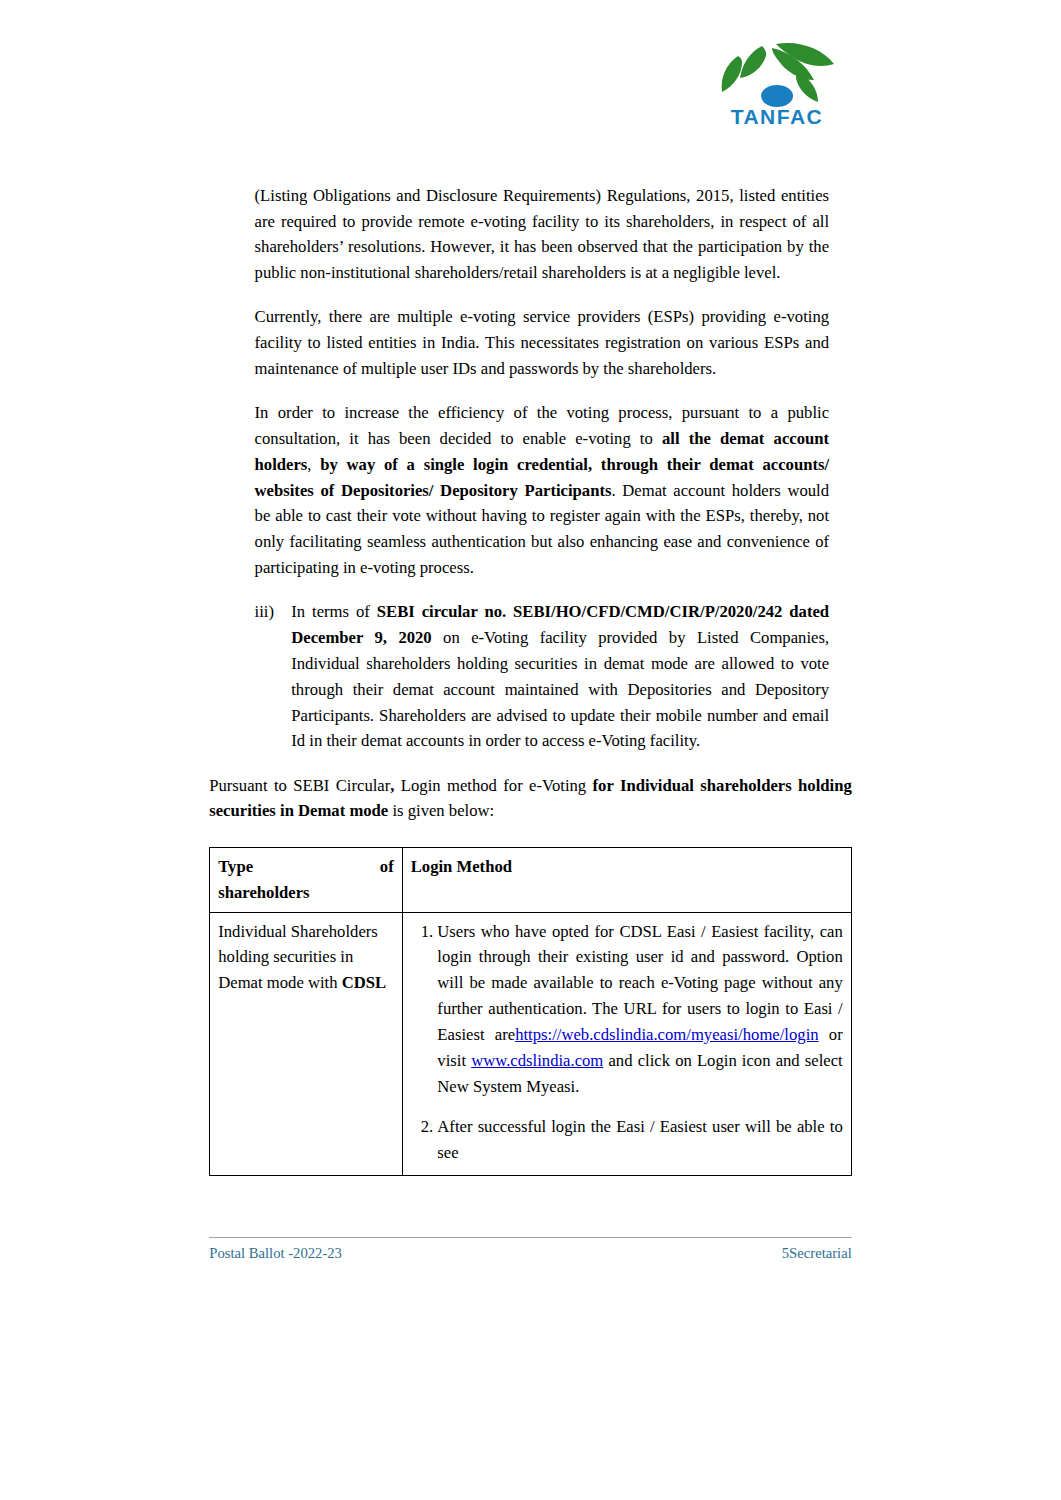TANFAC
(Listing Obligations and Disclosure Requirements) Regulations, 2015, listed entities are required to provide remote e-voting facility to its shareholders, in respect of all shareholders’ resolutions. However, it has been observed that the participation by the public non-institutional shareholders/retail shareholders is at a negligible level.
Currently, there are multiple e-voting service providers (ESPs) providing e-voting facility to listed entities in India. This necessitates registration on various ESPs and maintenance of multiple user IDs and passwords by the shareholders.
In order to increase the efficiency of the voting process, pursuant to a public consultation, it has been decided to enable e-voting to all the demat account holders, by way of a single login credential, through their demat accounts/ websites of Depositories/ Depository Participants. Demat account holders would be able to cast their vote without having to register again with the ESPs, thereby, not only facilitating seamless authentication but also enhancing ease and convenience of participating in e-voting process.
iii) In terms of SEBI circular no. SEBI/HO/CFD/CMD/CIR/P/2020/242 dated December 9, 2020 on e-Voting facility provided by Listed Companies, Individual shareholders holding securities in demat mode are allowed to vote through their demat account maintained with Depositories and Depository Participants. Shareholders are advised to update their mobile number and email Id in their demat accounts in order to access e-Voting facility.
Pursuant to SEBI Circular, Login method for e-Voting for Individual shareholders holding securities in Demat mode is given below:
| Type of shareholders | Login Method |
| --- | --- |
| Individual Shareholders holding securities in Demat mode with CDSL | Users who have opted for CDSL Easi / Easiest facility, can login through their existing user id and password. Option will be made available to reach e-Voting page without any further authentication. The URL for users to login to Easi / Easiest are https://web.cdslindia.com/myeasi/home/login or visit www.cdslindia.com and click on Login icon and select New System Myeasi. After successful login the Easi / Easiest user will be able to see |
Postal Ballot -2022-23
5Secretarial